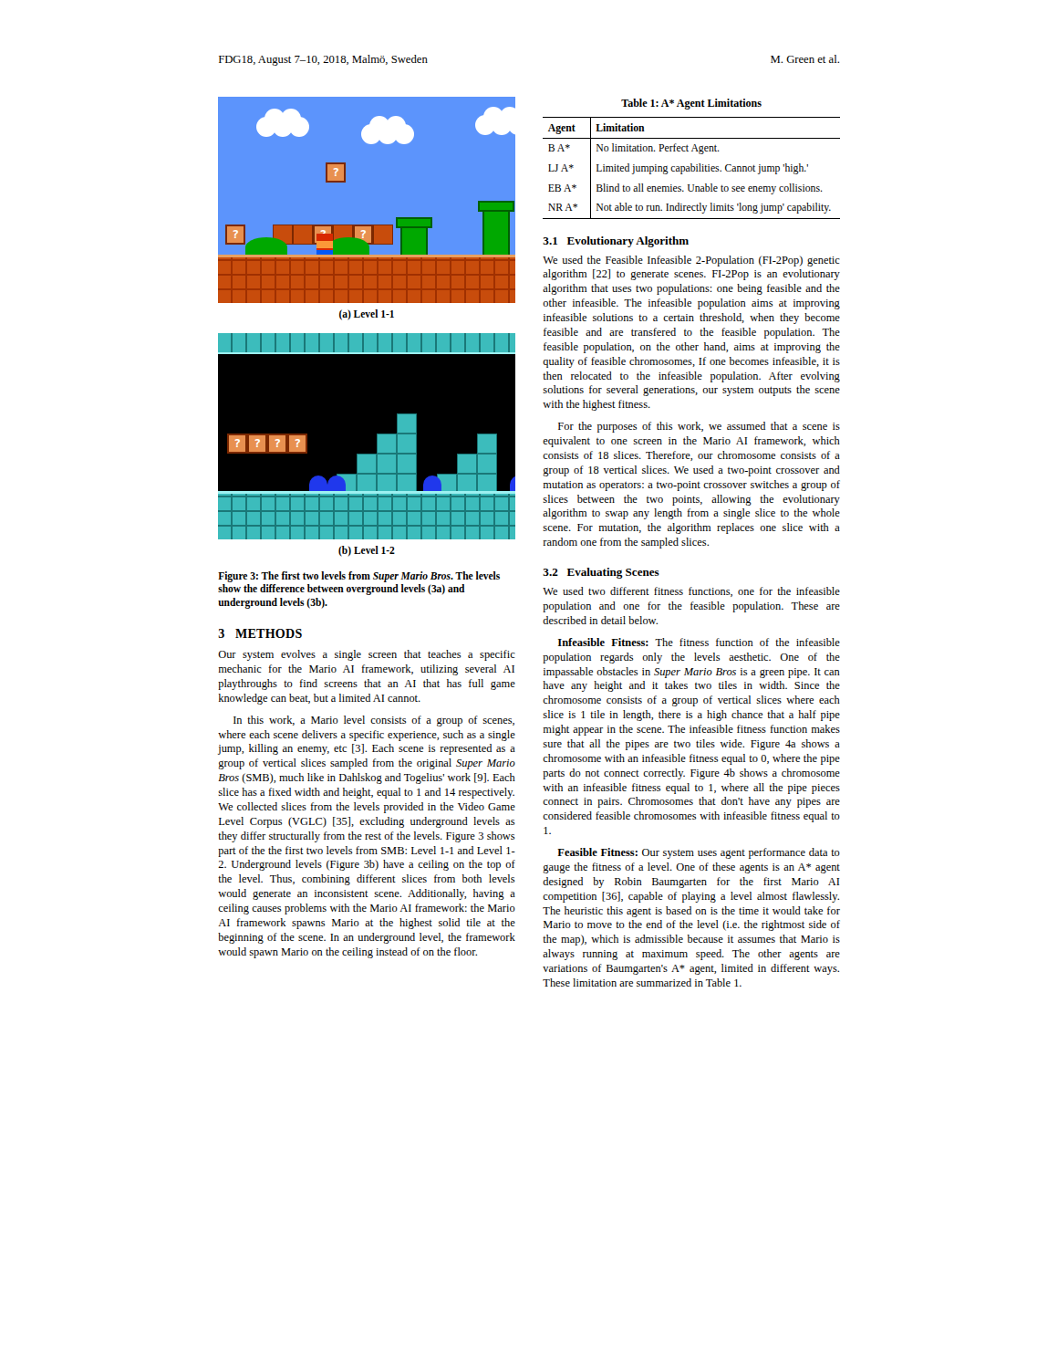FDG18, August 7–10, 2018, Malmö, Sweden
M. Green et al.
?
?
?
?
(a) Level 1-1
?
?
?
?
(b) Level 1-2
Figure 3: The first two levels from Super Mario Bros. The levels show the difference between overground levels (3a) and underground levels (3b).
3 METHODS
Our system evolves a single screen that teaches a specific mechanic for the Mario AI framework, utilizing several AI playthroughs to find screens that an AI that has full game knowledge can beat, but a limited AI cannot.
In this work, a Mario level consists of a group of scenes, where each scene delivers a specific experience, such as a single jump, killing an enemy, etc [3]. Each scene is represented as a group of vertical slices sampled from the original Super Mario Bros (SMB), much like in Dahlskog and Togelius' work [9]. Each slice has a fixed width and height, equal to 1 and 14 respectively. We collected slices from the levels provided in the Video Game Level Corpus (VGLC) [35], excluding underground levels as they differ structurally from the rest of the levels. Figure 3 shows part of the the first two levels from SMB: Level 1-1 and Level 1-2. Underground levels (Figure 3b) have a ceiling on the top of the level. Thus, combining different slices from both levels would generate an inconsistent scene. Additionally, having a ceiling causes problems with the Mario AI framework: the Mario AI framework spawns Mario at the highest solid tile at the beginning of the scene. In an underground level, the framework would spawn Mario on the ceiling instead of on the floor.
Table 1: A* Agent Limitations
| Agent | Limitation |
| --- | --- |
| B A* | No limitation. Perfect Agent. |
| LJ A* | Limited jumping capabilities. Cannot jump 'high.' |
| EB A* | Blind to all enemies. Unable to see enemy collisions. |
| NR A* | Not able to run. Indirectly limits 'long jump' capability. |
3.1 Evolutionary Algorithm
We used the Feasible Infeasible 2-Population (FI-2Pop) genetic algorithm [22] to generate scenes. FI-2Pop is an evolutionary algorithm that uses two populations: one being feasible and the other infeasible. The infeasible population aims at improving infeasible solutions to a certain threshold, when they become feasible and are transfered to the feasible population. The feasible population, on the other hand, aims at improving the quality of feasible chromosomes, If one becomes infeasible, it is then relocated to the infeasible population. After evolving solutions for several generations, our system outputs the scene with the highest fitness.
For the purposes of this work, we assumed that a scene is equivalent to one screen in the Mario AI framework, which consists of 18 slices. Therefore, our chromosome consists of a group of 18 vertical slices. We used a two-point crossover and mutation as operators: a two-point crossover switches a group of slices between the two points, allowing the evolutionary algorithm to swap any length from a single slice to the whole scene. For mutation, the algorithm replaces one slice with a random one from the sampled slices.
3.2 Evaluating Scenes
We used two different fitness functions, one for the infeasible population and one for the feasible population. These are described in detail below.
Infeasible Fitness: The fitness function of the infeasible population regards only the levels aesthetic. One of the impassable obstacles in Super Mario Bros is a green pipe. It can have any height and it takes two tiles in width. Since the chromosome consists of a group of vertical slices where each slice is 1 tile in length, there is a high chance that a half pipe might appear in the scene. The infeasible fitness function makes sure that all the pipes are two tiles wide. Figure 4a shows a chromosome with an infeasible fitness equal to 0, where the pipe parts do not connect correctly. Figure 4b shows a chromosome with an infeasible fitness equal to 1, where all the pipe pieces connect in pairs. Chromosomes that don't have any pipes are considered feasible chromosomes with infeasible fitness equal to 1.
Feasible Fitness: Our system uses agent performance data to gauge the fitness of a level. One of these agents is an A* agent designed by Robin Baumgarten for the first Mario AI competition [36], capable of playing a level almost flawlessly. The heuristic this agent is based on is the time it would take for Mario to move to the end of the level (i.e. the rightmost side of the map), which is admissible because it assumes that Mario is always running at maximum speed. The other agents are variations of Baumgarten's A* agent, limited in different ways. These limitation are summarized in Table 1.